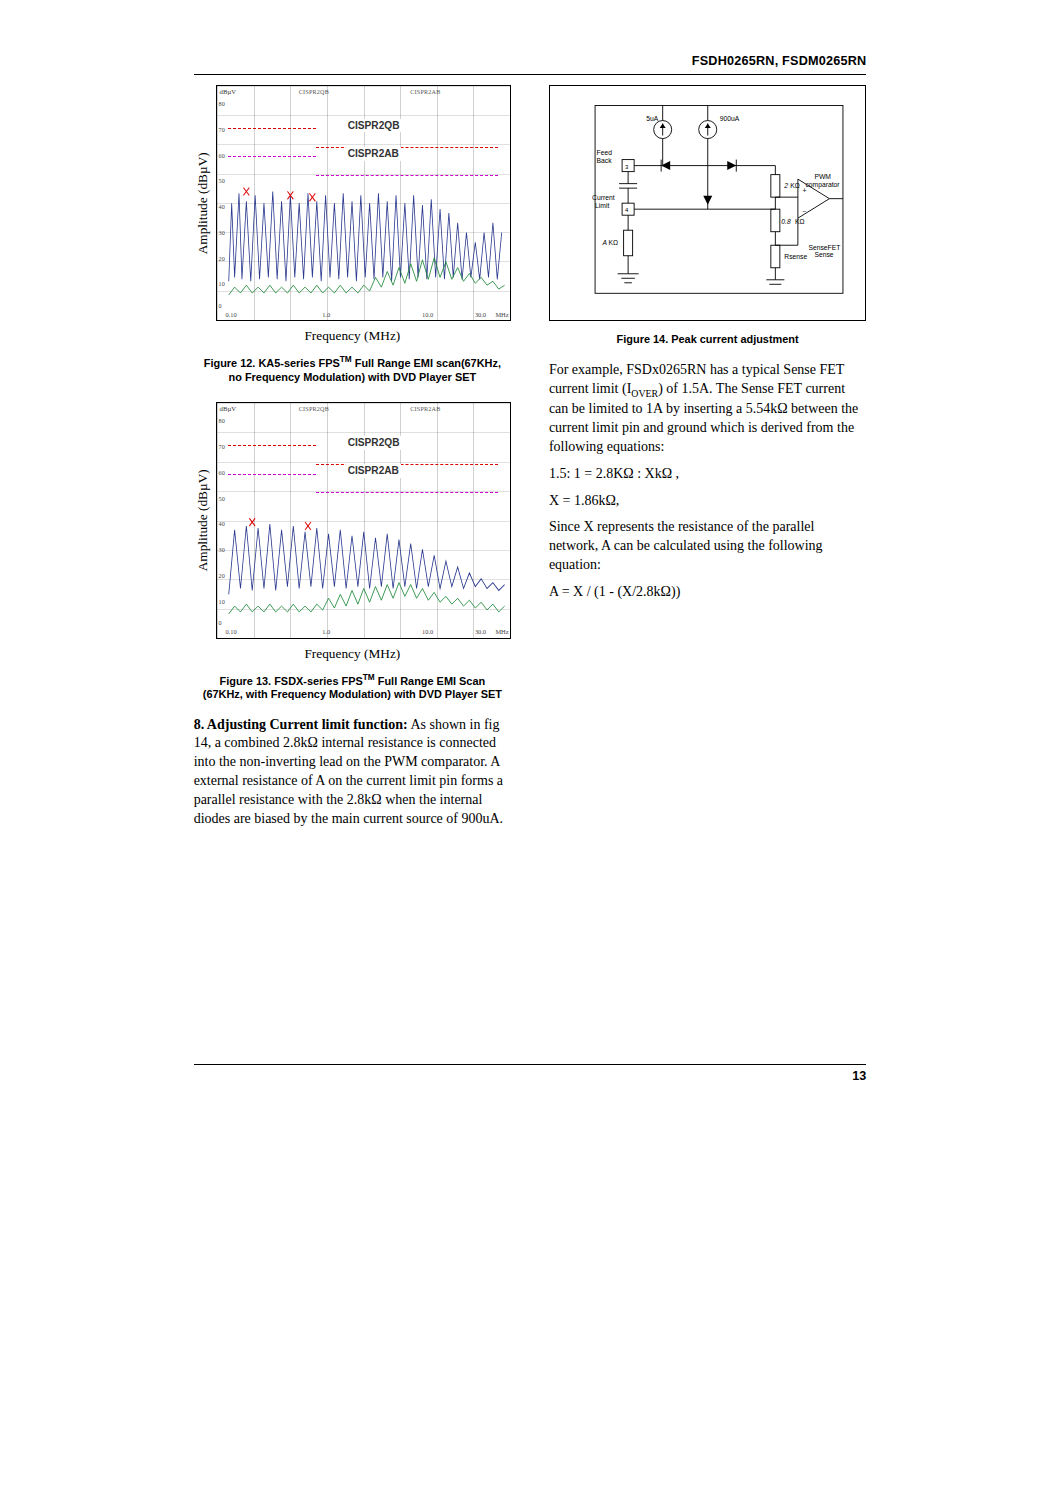FSDH0265RN, FSDM0265RN
Amplitude (dBµV)
dBµV CISPR2QB CISPR2AB 80 70 60 50 40 30 20 10 0 0.10 1.0 10.0 30.0 MHz
CISPR2QB CISPR2AB
Frequency (MHz)
Figure 12. KA5-series FPSTM Full Range EMI scan(67KHz,
no Frequency Modulation) with DVD Player SET
Amplitude (dBµV)
dBµV CISPR2QB CISPR2AB 80 70 60 50 40 30 20 10 0 0.10 1.0 10.0 30.0 MHz
CISPR2QB CISPR2AB
Frequency (MHz)
Figure 13. FSDX-series FPSTM Full Range EMI Scan
(67KHz, with Frequency Modulation) with DVD Player SET
8. Adjusting Current limit function: As shown in fig 14, a combined 2.8kΩ internal resistance is connected into the non-inverting lead on the PWM comparator. A external resistance of A on the current limit pin forms a parallel resistance with the 2.8kΩ when the internal diodes are biased by the main current source of 900uA.
5uA 900uA Feed Back 3 Current Limit 4 AKΩ 2KΩ 0.8KΩ Rsense + − PWM comparator SenseFET Sense
Figure 14. Peak current adjustment
For example, FSDx0265RN has a typical Sense FET current limit (IOVER) of 1.5A. The Sense FET current can be limited to 1A by inserting a 5.54kΩ between the current limit pin and ground which is derived from the following equations:
1.5: 1 = 2.8KΩ : XkΩ ,
X = 1.86kΩ,
Since X represents the resistance of the parallel network, A can be calculated using the following equation:
A = X / (1 - (X/2.8kΩ))
13